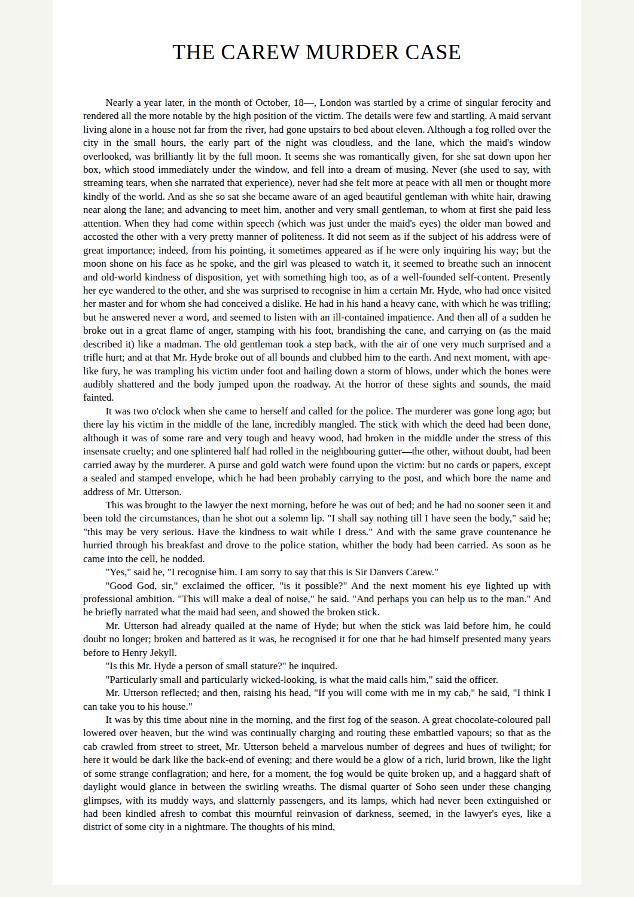THE CAREW MURDER CASE
Nearly a year later, in the month of October, 18—, London was startled by a crime of singular ferocity and rendered all the more notable by the high position of the victim. The details were few and startling. A maid servant living alone in a house not far from the river, had gone upstairs to bed about eleven. Although a fog rolled over the city in the small hours, the early part of the night was cloudless, and the lane, which the maid's window overlooked, was brilliantly lit by the full moon. It seems she was romantically given, for she sat down upon her box, which stood immediately under the window, and fell into a dream of musing. Never (she used to say, with streaming tears, when she narrated that experience), never had she felt more at peace with all men or thought more kindly of the world. And as she so sat she became aware of an aged beautiful gentleman with white hair, drawing near along the lane; and advancing to meet him, another and very small gentleman, to whom at first she paid less attention. When they had come within speech (which was just under the maid's eyes) the older man bowed and accosted the other with a very pretty manner of politeness. It did not seem as if the subject of his address were of great importance; indeed, from his pointing, it sometimes appeared as if he were only inquiring his way; but the moon shone on his face as he spoke, and the girl was pleased to watch it, it seemed to breathe such an innocent and old-world kindness of disposition, yet with something high too, as of a well-founded self-content. Presently her eye wandered to the other, and she was surprised to recognise in him a certain Mr. Hyde, who had once visited her master and for whom she had conceived a dislike. He had in his hand a heavy cane, with which he was trifling; but he answered never a word, and seemed to listen with an ill-contained impatience. And then all of a sudden he broke out in a great flame of anger, stamping with his foot, brandishing the cane, and carrying on (as the maid described it) like a madman. The old gentleman took a step back, with the air of one very much surprised and a trifle hurt; and at that Mr. Hyde broke out of all bounds and clubbed him to the earth. And next moment, with ape-like fury, he was trampling his victim under foot and hailing down a storm of blows, under which the bones were audibly shattered and the body jumped upon the roadway. At the horror of these sights and sounds, the maid fainted.
It was two o'clock when she came to herself and called for the police. The murderer was gone long ago; but there lay his victim in the middle of the lane, incredibly mangled. The stick with which the deed had been done, although it was of some rare and very tough and heavy wood, had broken in the middle under the stress of this insensate cruelty; and one splintered half had rolled in the neighbouring gutter—the other, without doubt, had been carried away by the murderer. A purse and gold watch were found upon the victim: but no cards or papers, except a sealed and stamped envelope, which he had been probably carrying to the post, and which bore the name and address of Mr. Utterson.
This was brought to the lawyer the next morning, before he was out of bed; and he had no sooner seen it and been told the circumstances, than he shot out a solemn lip. "I shall say nothing till I have seen the body," said he; "this may be very serious. Have the kindness to wait while I dress." And with the same grave countenance he hurried through his breakfast and drove to the police station, whither the body had been carried. As soon as he came into the cell, he nodded.
"Yes," said he, "I recognise him. I am sorry to say that this is Sir Danvers Carew."
"Good God, sir," exclaimed the officer, "is it possible?" And the next moment his eye lighted up with professional ambition. "This will make a deal of noise," he said. "And perhaps you can help us to the man." And he briefly narrated what the maid had seen, and showed the broken stick.
Mr. Utterson had already quailed at the name of Hyde; but when the stick was laid before him, he could doubt no longer; broken and battered as it was, he recognised it for one that he had himself presented many years before to Henry Jekyll.
"Is this Mr. Hyde a person of small stature?" he inquired.
"Particularly small and particularly wicked-looking, is what the maid calls him," said the officer.
Mr. Utterson reflected; and then, raising his head, "If you will come with me in my cab," he said, "I think I can take you to his house."
It was by this time about nine in the morning, and the first fog of the season. A great chocolate-coloured pall lowered over heaven, but the wind was continually charging and routing these embattled vapours; so that as the cab crawled from street to street, Mr. Utterson beheld a marvelous number of degrees and hues of twilight; for here it would be dark like the back-end of evening; and there would be a glow of a rich, lurid brown, like the light of some strange conflagration; and here, for a moment, the fog would be quite broken up, and a haggard shaft of daylight would glance in between the swirling wreaths. The dismal quarter of Soho seen under these changing glimpses, with its muddy ways, and slatternly passengers, and its lamps, which had never been extinguished or had been kindled afresh to combat this mournful reinvasion of darkness, seemed, in the lawyer's eyes, like a district of some city in a nightmare. The thoughts of his mind,